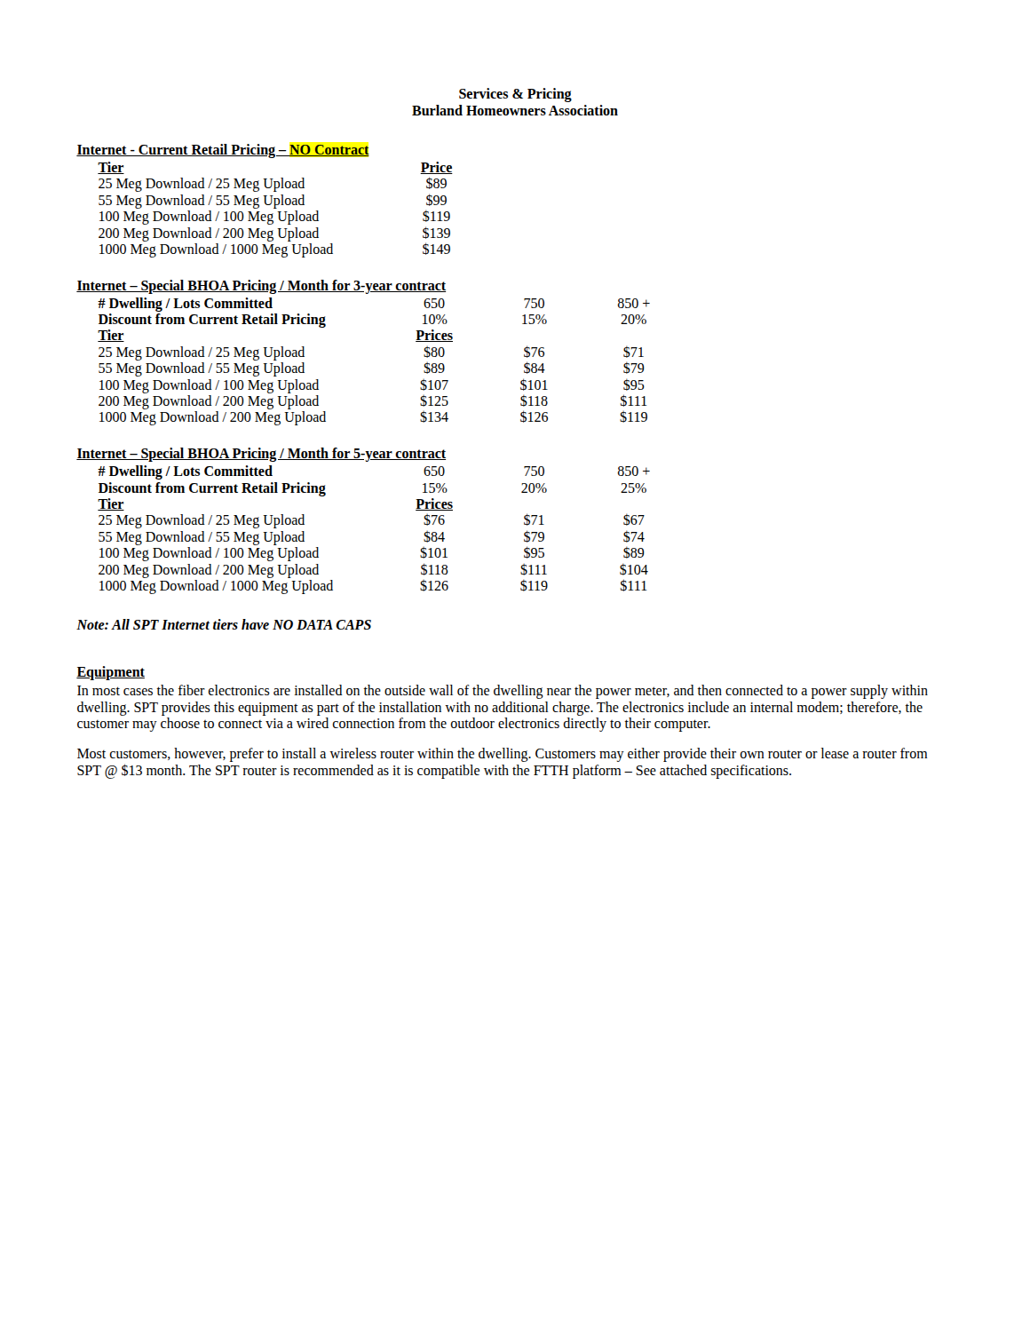Services & Pricing
Burland Homeowners Association
Internet - Current Retail Pricing – NO Contract
| Tier | Price |
| 25 Meg Download / 25 Meg Upload | $89 |
| 55 Meg Download / 55 Meg Upload | $99 |
| 100 Meg Download / 100 Meg Upload | $119 |
| 200 Meg Download / 200 Meg Upload | $139 |
| 1000 Meg Download / 1000 Meg Upload | $149 |
Internet – Special BHOA Pricing / Month for 3-year contract
| # Dwelling / Lots Committed | 650 | 750 | 850 + |
| Discount from Current Retail Pricing | 10% | 15% | 20% |
| Tier | Prices | | |
| 25 Meg Download / 25 Meg Upload | $80 | $76 | $71 |
| 55 Meg Download / 55 Meg Upload | $89 | $84 | $79 |
| 100 Meg Download / 100 Meg Upload | $107 | $101 | $95 |
| 200 Meg Download / 200 Meg Upload | $125 | $118 | $111 |
| 1000 Meg Download / 200 Meg Upload | $134 | $126 | $119 |
Internet – Special BHOA Pricing / Month for 5-year contract
| # Dwelling / Lots Committed | 650 | 750 | 850 + |
| Discount from Current Retail Pricing | 15% | 20% | 25% |
| Tier | Prices | | |
| 25 Meg Download / 25 Meg Upload | $76 | $71 | $67 |
| 55 Meg Download / 55 Meg Upload | $84 | $79 | $74 |
| 100 Meg Download / 100 Meg Upload | $101 | $95 | $89 |
| 200 Meg Download / 200 Meg Upload | $118 | $111 | $104 |
| 1000 Meg Download / 1000 Meg Upload | $126 | $119 | $111 |
Note: All SPT Internet tiers have NO DATA CAPS
Equipment
In most cases the fiber electronics are installed on the outside wall of the dwelling near the power meter, and then connected to a power supply within dwelling. SPT provides this equipment as part of the installation with no additional charge. The electronics include an internal modem; therefore, the customer may choose to connect via a wired connection from the outdoor electronics directly to their computer.
Most customers, however, prefer to install a wireless router within the dwelling. Customers may either provide their own router or lease a router from SPT @ $13 month. The SPT router is recommended as it is compatible with the FTTH platform – See attached specifications.